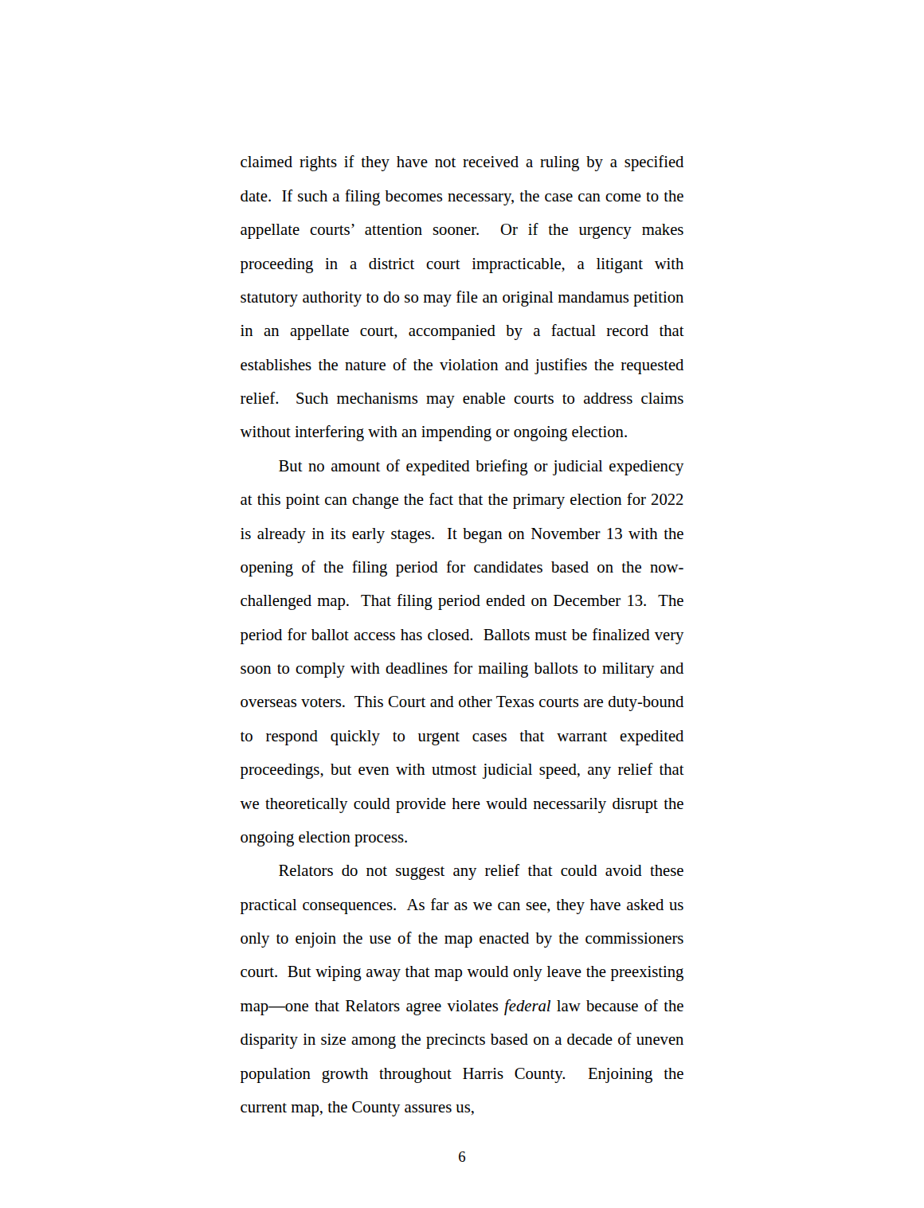claimed rights if they have not received a ruling by a specified date. If such a filing becomes necessary, the case can come to the appellate courts’ attention sooner. Or if the urgency makes proceeding in a district court impracticable, a litigant with statutory authority to do so may file an original mandamus petition in an appellate court, accompanied by a factual record that establishes the nature of the violation and justifies the requested relief. Such mechanisms may enable courts to address claims without interfering with an impending or ongoing election.
But no amount of expedited briefing or judicial expediency at this point can change the fact that the primary election for 2022 is already in its early stages. It began on November 13 with the opening of the filing period for candidates based on the now-challenged map. That filing period ended on December 13. The period for ballot access has closed. Ballots must be finalized very soon to comply with deadlines for mailing ballots to military and overseas voters. This Court and other Texas courts are duty-bound to respond quickly to urgent cases that warrant expedited proceedings, but even with utmost judicial speed, any relief that we theoretically could provide here would necessarily disrupt the ongoing election process.
Relators do not suggest any relief that could avoid these practical consequences. As far as we can see, they have asked us only to enjoin the use of the map enacted by the commissioners court. But wiping away that map would only leave the preexisting map—one that Relators agree violates federal law because of the disparity in size among the precincts based on a decade of uneven population growth throughout Harris County. Enjoining the current map, the County assures us,
6